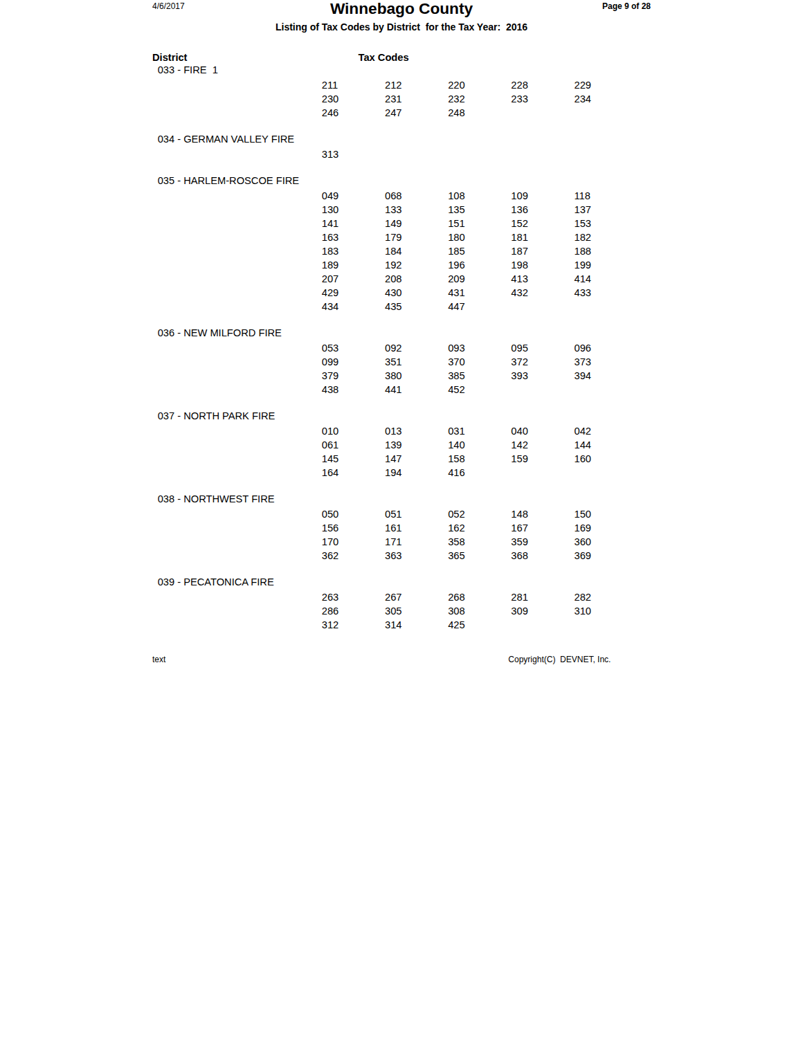4/6/2017
Winnebago County
Listing of Tax Codes by District for the Tax Year: 2016
Page 9 of 28
District
Tax Codes
033 - FIRE 1
| 211 | 212 | 220 | 228 | 229 |
| 230 | 231 | 232 | 233 | 234 |
| 246 | 247 | 248 | | |
034 - GERMAN VALLEY FIRE
| 313 | | | | |
035 - HARLEM-ROSCOE FIRE
| 049 | 068 | 108 | 109 | 118 |
| 130 | 133 | 135 | 136 | 137 |
| 141 | 149 | 151 | 152 | 153 |
| 163 | 179 | 180 | 181 | 182 |
| 183 | 184 | 185 | 187 | 188 |
| 189 | 192 | 196 | 198 | 199 |
| 207 | 208 | 209 | 413 | 414 |
| 429 | 430 | 431 | 432 | 433 |
| 434 | 435 | 447 | | |
036 - NEW MILFORD FIRE
| 053 | 092 | 093 | 095 | 096 |
| 099 | 351 | 370 | 372 | 373 |
| 379 | 380 | 385 | 393 | 394 |
| 438 | 441 | 452 | | |
037 - NORTH PARK FIRE
| 010 | 013 | 031 | 040 | 042 |
| 061 | 139 | 140 | 142 | 144 |
| 145 | 147 | 158 | 159 | 160 |
| 164 | 194 | 416 | | |
038 - NORTHWEST FIRE
| 050 | 051 | 052 | 148 | 150 |
| 156 | 161 | 162 | 167 | 169 |
| 170 | 171 | 358 | 359 | 360 |
| 362 | 363 | 365 | 368 | 369 |
039 - PECATONICA FIRE
| 263 | 267 | 268 | 281 | 282 |
| 286 | 305 | 308 | 309 | 310 |
| 312 | 314 | 425 | | |
text
Copyright(C) DEVNET, Inc.